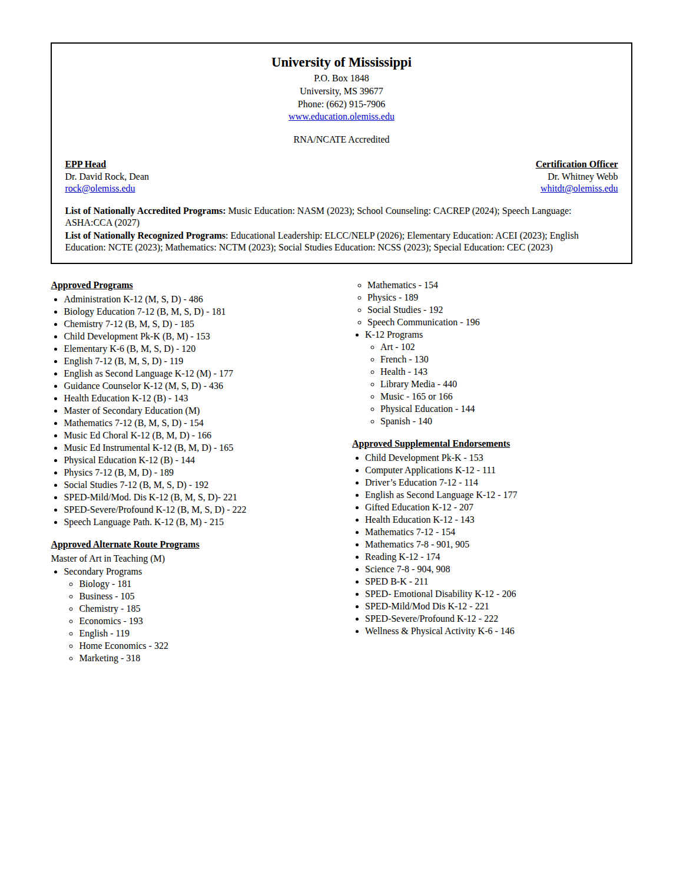University of Mississippi
P.O. Box 1848
University, MS 39677
Phone: (662) 915-7906
www.education.olemiss.edu
RNA/NCATE Accredited
| EPP Head Dr. David Rock, Dean rock@olemiss.edu | Certification Officer Dr. Whitney Webb whitdt@olemiss.edu |
List of Nationally Accredited Programs: Music Education: NASM (2023); School Counseling: CACREP (2024); Speech Language: ASHA:CCA (2027)
List of Nationally Recognized Programs: Educational Leadership: ELCC/NELP (2026); Elementary Education: ACEI (2023); English Education: NCTE (2023); Mathematics: NCTM (2023); Social Studies Education: NCSS (2023); Special Education: CEC (2023)
| Approved Programs Administration K-12 (M, S, D) - 486 Biology Education 7-12 (B, M, S, D) - 181 Chemistry 7-12 (B, M, S, D) - 185 Child Development Pk-K (B, M) - 153 Elementary K-6 (B, M, S, D) - 120 English 7-12 (B, M, S, D) - 119 English as Second Language K-12 (M) - 177 Guidance Counselor K-12 (M, S, D) - 436 Health Education K-12 (B) - 143 Master of Secondary Education (M) Mathematics 7-12 (B, M, S, D) - 154 Music Ed Choral K-12 (B, M, D) - 166 Music Ed Instrumental K-12 (B, M, D) - 165 Physical Education K-12 (B) - 144 Physics 7-12 (B, M, D) - 189 Social Studies 7-12 (B, M, S, D) - 192 SPED-Mild/Mod. Dis K-12 (B, M, S, D)- 221 SPED-Severe/Profound K-12 (B, M, S, D) - 222 Speech Language Path. K-12 (B, M) - 215 Approved Alternate Route Programs Master of Art in Teaching (M) Secondary Programs Biology - 181 Business - 105 Chemistry - 185 Economics - 193 English - 119 Home Economics - 322 Marketing - 318 | Mathematics - 154 Physics - 189 Social Studies - 192 Speech Communication - 196 K-12 Programs Art - 102 French - 130 Health - 143 Library Media - 440 Music - 165 or 166 Physical Education - 144 Spanish - 140 Approved Supplemental Endorsements Child Development Pk-K - 153 Computer Applications K-12 - 111 Driver’s Education 7-12 - 114 English as Second Language K-12 - 177 Gifted Education K-12 - 207 Health Education K-12 - 143 Mathematics 7-12 - 154 Mathematics 7-8 - 901, 905 Reading K-12 - 174 Science 7-8 - 904, 908 SPED B-K - 211 SPED- Emotional Disability K-12 - 206 SPED-Mild/Mod Dis K-12 - 221 SPED-Severe/Profound K-12 - 222 Wellness & Physical Activity K-6 - 146 |